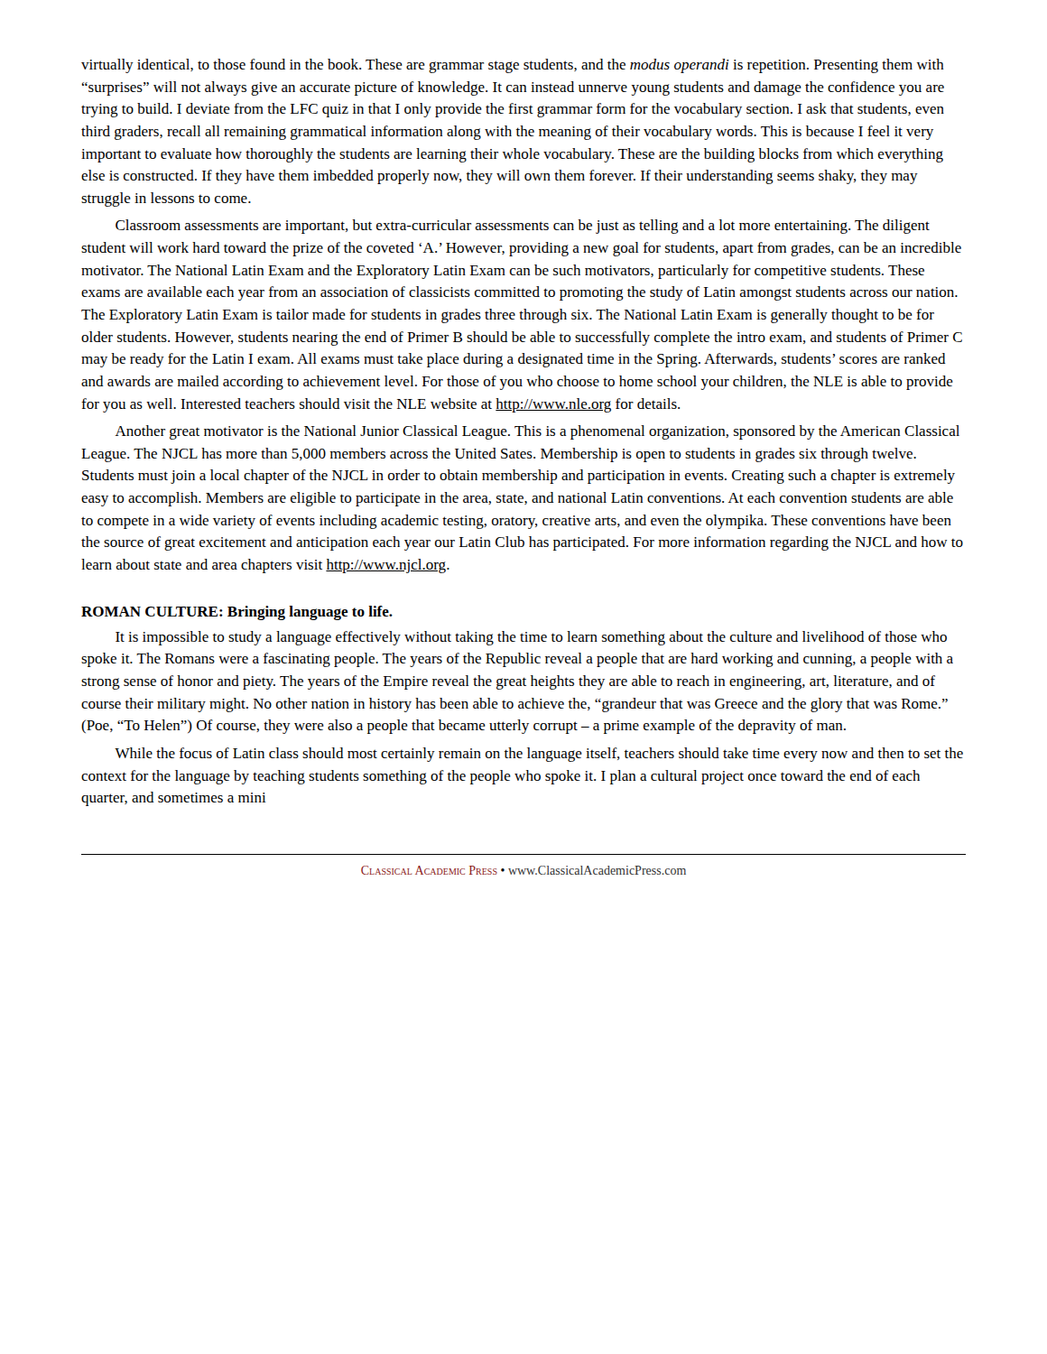virtually identical, to those found in the book. These are grammar stage students, and the modus operandi is repetition. Presenting them with “surprises” will not always give an accurate picture of knowledge. It can instead unnerve young students and damage the confidence you are trying to build. I deviate from the LFC quiz in that I only provide the first grammar form for the vocabulary section. I ask that students, even third graders, recall all remaining grammatical information along with the meaning of their vocabulary words. This is because I feel it very important to evaluate how thoroughly the students are learning their whole vocabulary. These are the building blocks from which everything else is constructed. If they have them imbedded properly now, they will own them forever. If their understanding seems shaky, they may struggle in lessons to come.
Classroom assessments are important, but extra-curricular assessments can be just as telling and a lot more entertaining. The diligent student will work hard toward the prize of the coveted ‘A.’ However, providing a new goal for students, apart from grades, can be an incredible motivator. The National Latin Exam and the Exploratory Latin Exam can be such motivators, particularly for competitive students. These exams are available each year from an association of classicists committed to promoting the study of Latin amongst students across our nation. The Exploratory Latin Exam is tailor made for students in grades three through six. The National Latin Exam is generally thought to be for older students. However, students nearing the end of Primer B should be able to successfully complete the intro exam, and students of Primer C may be ready for the Latin I exam. All exams must take place during a designated time in the Spring. Afterwards, students’ scores are ranked and awards are mailed according to achievement level. For those of you who choose to home school your children, the NLE is able to provide for you as well. Interested teachers should visit the NLE website at http://www.nle.org for details.
Another great motivator is the National Junior Classical League. This is a phenomenal organization, sponsored by the American Classical League. The NJCL has more than 5,000 members across the United Sates. Membership is open to students in grades six through twelve. Students must join a local chapter of the NJCL in order to obtain membership and participation in events. Creating such a chapter is extremely easy to accomplish. Members are eligible to participate in the area, state, and national Latin conventions. At each convention students are able to compete in a wide variety of events including academic testing, oratory, creative arts, and even the olympika. These conventions have been the source of great excitement and anticipation each year our Latin Club has participated. For more information regarding the NJCL and how to learn about state and area chapters visit http://www.njcl.org.
ROMAN CULTURE: Bringing language to life.
It is impossible to study a language effectively without taking the time to learn something about the culture and livelihood of those who spoke it. The Romans were a fascinating people. The years of the Republic reveal a people that are hard working and cunning, a people with a strong sense of honor and piety. The years of the Empire reveal the great heights they are able to reach in engineering, art, literature, and of course their military might. No other nation in history has been able to achieve the, “grandeur that was Greece and the glory that was Rome.” (Poe, “To Helen”) Of course, they were also a people that became utterly corrupt – a prime example of the depravity of man.
While the focus of Latin class should most certainly remain on the language itself, teachers should take time every now and then to set the context for the language by teaching students something of the people who spoke it. I plan a cultural project once toward the end of each quarter, and sometimes a mini
Classical Academic Press • www.ClassicalAcademicPress.com